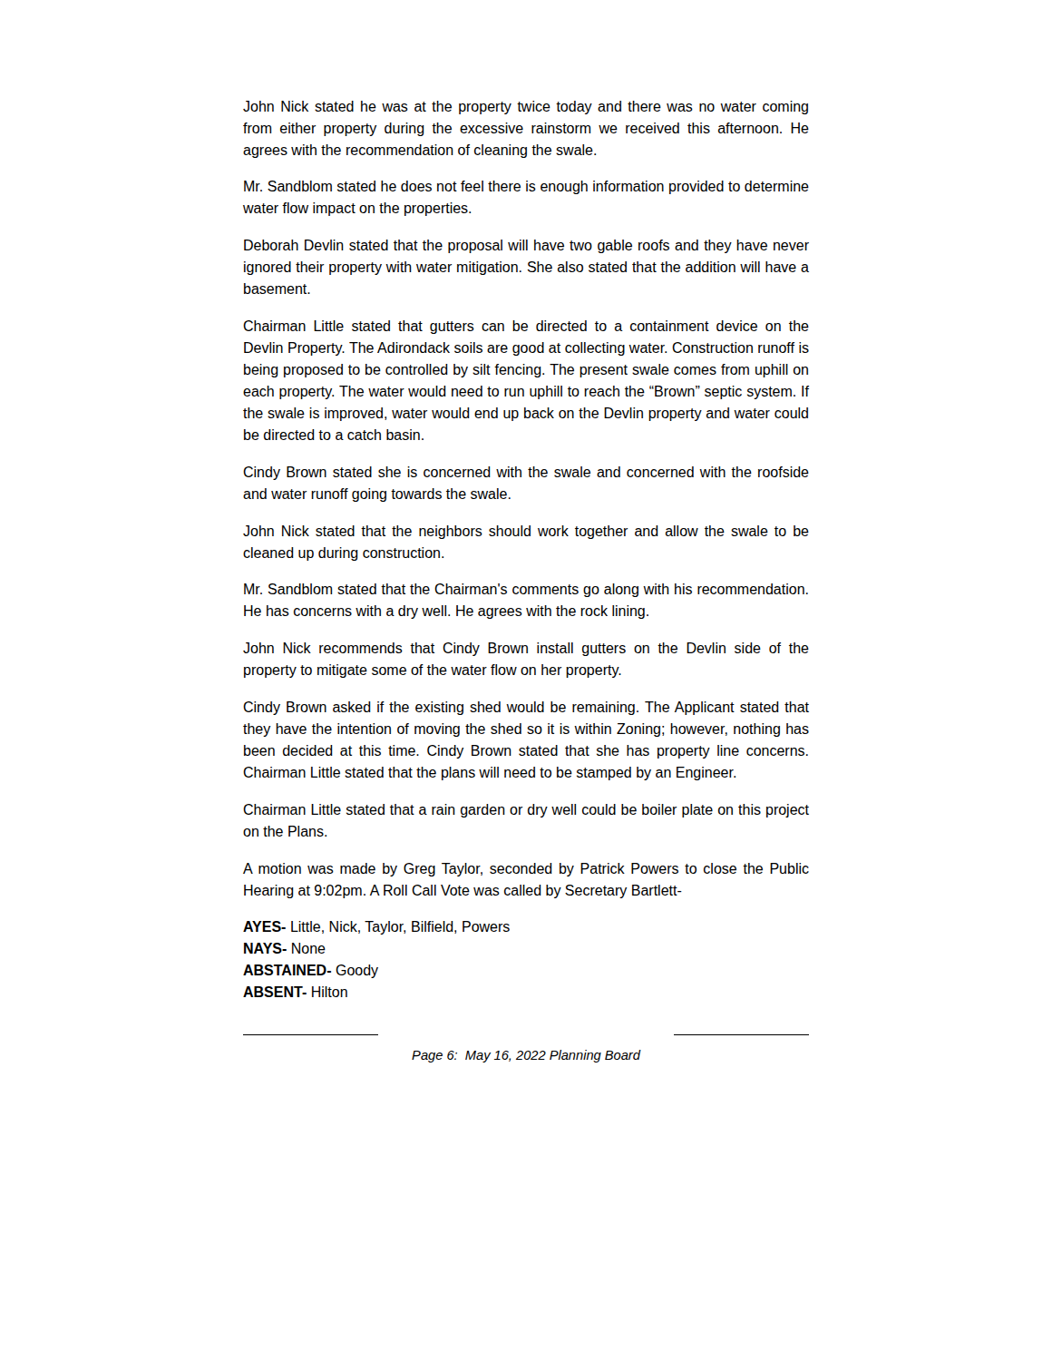John Nick stated he was at the property twice today and there was no water coming from either property during the excessive rainstorm we received this afternoon. He agrees with the recommendation of cleaning the swale.
Mr. Sandblom stated he does not feel there is enough information provided to determine water flow impact on the properties.
Deborah Devlin stated that the proposal will have two gable roofs and they have never ignored their property with water mitigation. She also stated that the addition will have a basement.
Chairman Little stated that gutters can be directed to a containment device on the Devlin Property. The Adirondack soils are good at collecting water. Construction runoff is being proposed to be controlled by silt fencing. The present swale comes from uphill on each property. The water would need to run uphill to reach the “Brown” septic system. If the swale is improved, water would end up back on the Devlin property and water could be directed to a catch basin.
Cindy Brown stated she is concerned with the swale and concerned with the roofside and water runoff going towards the swale.
John Nick stated that the neighbors should work together and allow the swale to be cleaned up during construction.
Mr. Sandblom stated that the Chairman's comments go along with his recommendation. He has concerns with a dry well. He agrees with the rock lining.
John Nick recommends that Cindy Brown install gutters on the Devlin side of the property to mitigate some of the water flow on her property.
Cindy Brown asked if the existing shed would be remaining. The Applicant stated that they have the intention of moving the shed so it is within Zoning; however, nothing has been decided at this time. Cindy Brown stated that she has property line concerns. Chairman Little stated that the plans will need to be stamped by an Engineer.
Chairman Little stated that a rain garden or dry well could be boiler plate on this project on the Plans.
A motion was made by Greg Taylor, seconded by Patrick Powers to close the Public Hearing at 9:02pm. A Roll Call Vote was called by Secretary Bartlett-
AYES- Little, Nick, Taylor, Bilfield, Powers
NAYS- None
ABSTAINED- Goody
ABSENT- Hilton
Page 6: May 16, 2022 Planning Board